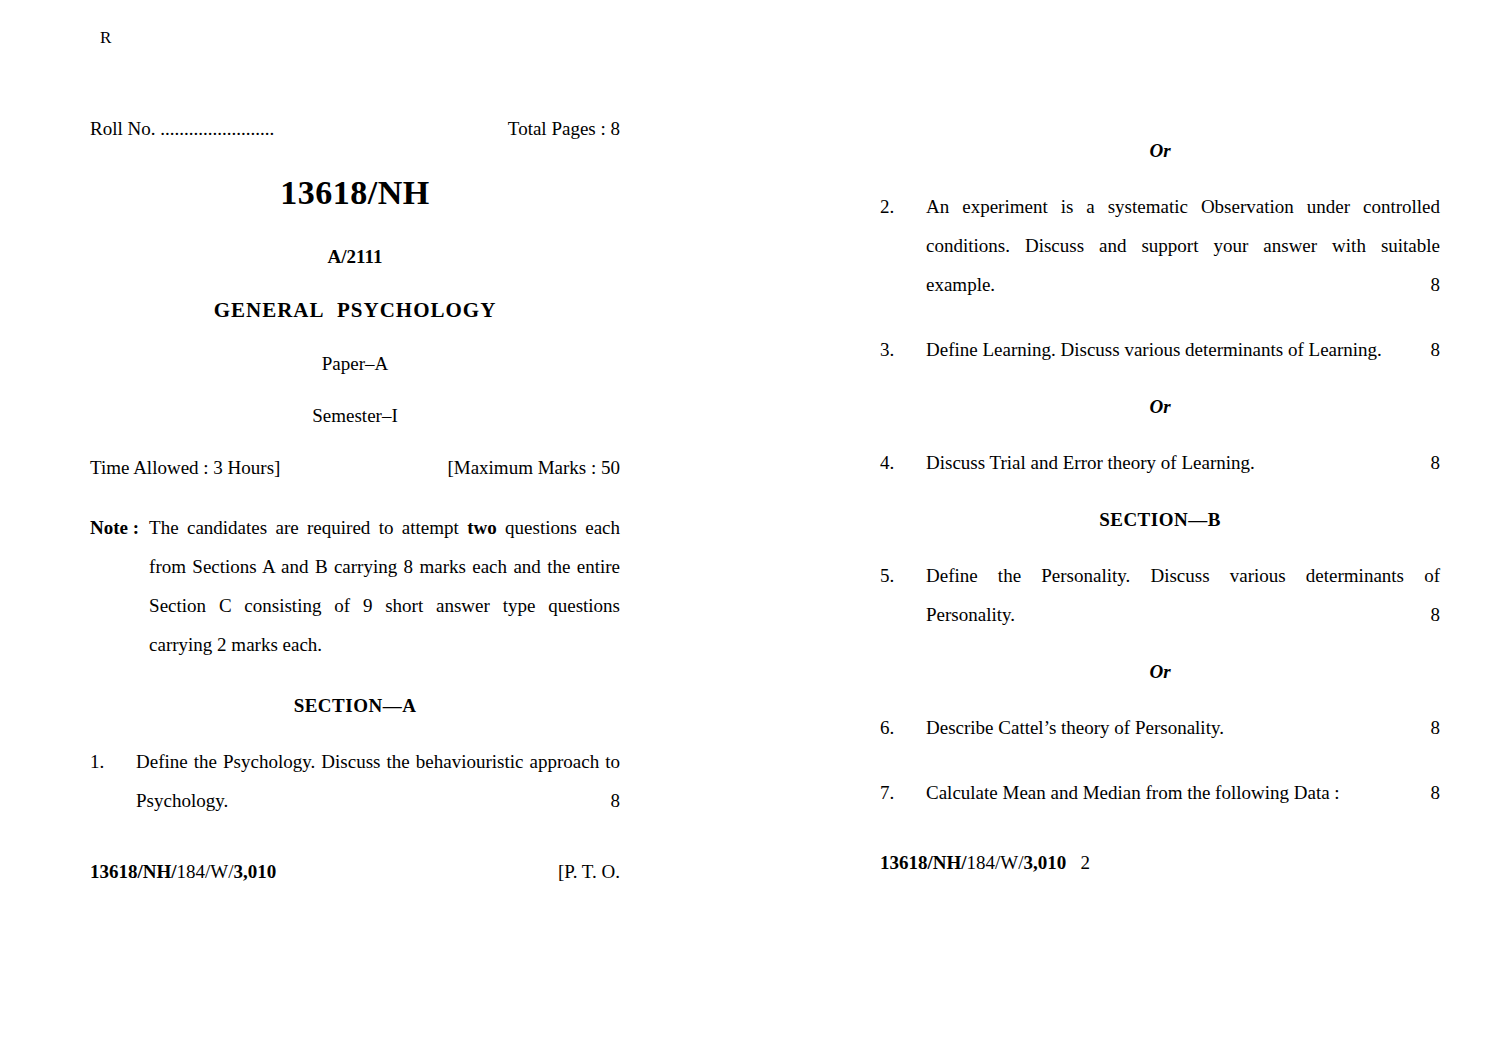R
Roll No. ........................ Total Pages : 8
13618/NH
A/2111
GENERAL PSYCHOLOGY
Paper–A
Semester–I
Time Allowed : 3 Hours] [Maximum Marks : 50
Note :
The candidates are required to attempt two questions each from Sections A and B carrying 8 marks each and the entire Section C consisting of 9 short answer type questions carrying 2 marks each.
SECTION—A
1.
Define the Psychology. Discuss the behaviouristic approach to Psychology.8
13618/NH/184/W/3,010
[P. T. O.
Or
2.
An experiment is a systematic Observation under controlled conditions. Discuss and support your answer with suitable example.8
3.
Define Learning. Discuss various determinants of Learning.8
Or
4.
Discuss Trial and Error theory of Learning.8
SECTION—B
5.
Define the Personality. Discuss various determinants of Personality.8
Or
6.
Describe Cattel’s theory of Personality.8
7.
Calculate Mean and Median from the following Data :8
13618/NH/184/W/3,010 2